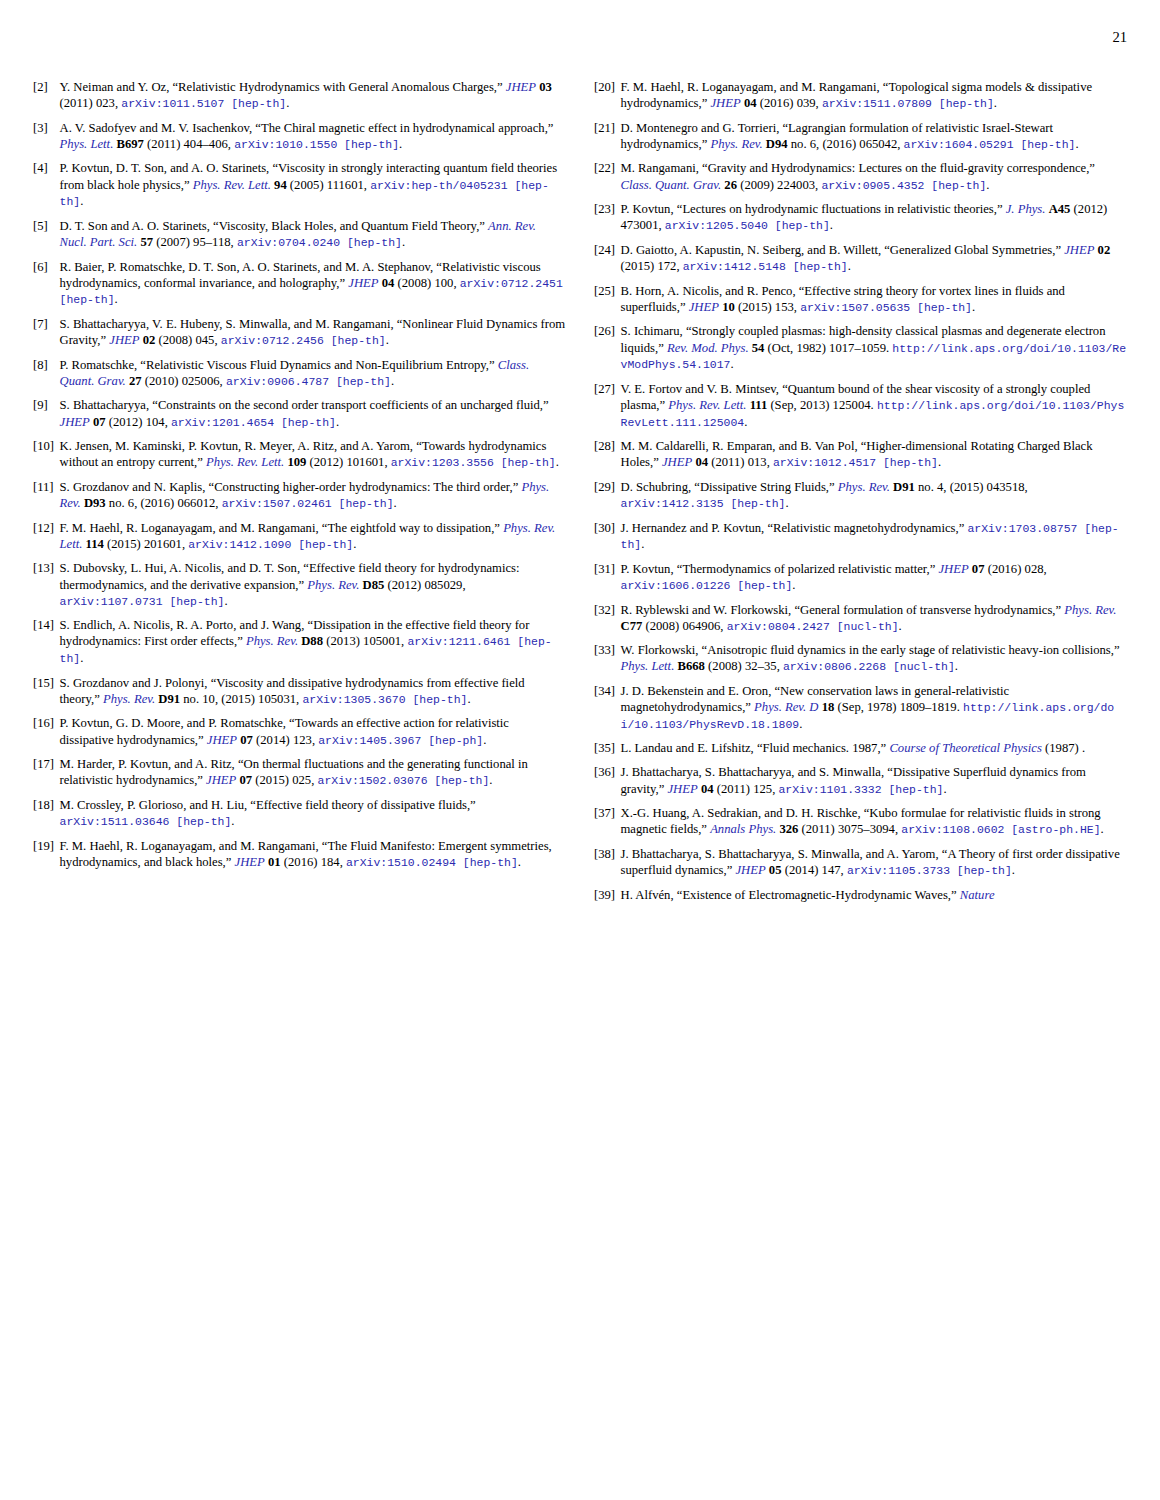21
[2] Y. Neiman and Y. Oz, “Relativistic Hydrodynamics with General Anomalous Charges,” JHEP 03 (2011) 023, arXiv:1011.5107 [hep-th].
[3] A. V. Sadofyev and M. V. Isachenkov, “The Chiral magnetic effect in hydrodynamical approach,” Phys. Lett. B697 (2011) 404–406, arXiv:1010.1550 [hep-th].
[4] P. Kovtun, D. T. Son, and A. O. Starinets, “Viscosity in strongly interacting quantum field theories from black hole physics,” Phys. Rev. Lett. 94 (2005) 111601, arXiv:hep-th/0405231 [hep-th].
[5] D. T. Son and A. O. Starinets, “Viscosity, Black Holes, and Quantum Field Theory,” Ann. Rev. Nucl. Part. Sci. 57 (2007) 95–118, arXiv:0704.0240 [hep-th].
[6] R. Baier, P. Romatschke, D. T. Son, A. O. Starinets, and M. A. Stephanov, “Relativistic viscous hydrodynamics, conformal invariance, and holography,” JHEP 04 (2008) 100, arXiv:0712.2451 [hep-th].
[7] S. Bhattacharyya, V. E. Hubeny, S. Minwalla, and M. Rangamani, “Nonlinear Fluid Dynamics from Gravity,” JHEP 02 (2008) 045, arXiv:0712.2456 [hep-th].
[8] P. Romatschke, “Relativistic Viscous Fluid Dynamics and Non-Equilibrium Entropy,” Class. Quant. Grav. 27 (2010) 025006, arXiv:0906.4787 [hep-th].
[9] S. Bhattacharyya, “Constraints on the second order transport coefficients of an uncharged fluid,” JHEP 07 (2012) 104, arXiv:1201.4654 [hep-th].
[10] K. Jensen, M. Kaminski, P. Kovtun, R. Meyer, A. Ritz, and A. Yarom, “Towards hydrodynamics without an entropy current,” Phys. Rev. Lett. 109 (2012) 101601, arXiv:1203.3556 [hep-th].
[11] S. Grozdanov and N. Kaplis, “Constructing higher-order hydrodynamics: The third order,” Phys. Rev. D93 no. 6, (2016) 066012, arXiv:1507.02461 [hep-th].
[12] F. M. Haehl, R. Loganayagam, and M. Rangamani, “The eightfold way to dissipation,” Phys. Rev. Lett. 114 (2015) 201601, arXiv:1412.1090 [hep-th].
[13] S. Dubovsky, L. Hui, A. Nicolis, and D. T. Son, “Effective field theory for hydrodynamics: thermodynamics, and the derivative expansion,” Phys. Rev. D85 (2012) 085029, arXiv:1107.0731 [hep-th].
[14] S. Endlich, A. Nicolis, R. A. Porto, and J. Wang, “Dissipation in the effective field theory for hydrodynamics: First order effects,” Phys. Rev. D88 (2013) 105001, arXiv:1211.6461 [hep-th].
[15] S. Grozdanov and J. Polonyi, “Viscosity and dissipative hydrodynamics from effective field theory,” Phys. Rev. D91 no. 10, (2015) 105031, arXiv:1305.3670 [hep-th].
[16] P. Kovtun, G. D. Moore, and P. Romatschke, “Towards an effective action for relativistic dissipative hydrodynamics,” JHEP 07 (2014) 123, arXiv:1405.3967 [hep-ph].
[17] M. Harder, P. Kovtun, and A. Ritz, “On thermal fluctuations and the generating functional in relativistic hydrodynamics,” JHEP 07 (2015) 025, arXiv:1502.03076 [hep-th].
[18] M. Crossley, P. Glorioso, and H. Liu, “Effective field theory of dissipative fluids,” arXiv:1511.03646 [hep-th].
[19] F. M. Haehl, R. Loganayagam, and M. Rangamani, “The Fluid Manifesto: Emergent symmetries, hydrodynamics, and black holes,” JHEP 01 (2016) 184, arXiv:1510.02494 [hep-th].
[20] F. M. Haehl, R. Loganayagam, and M. Rangamani, “Topological sigma models & dissipative hydrodynamics,” JHEP 04 (2016) 039, arXiv:1511.07809 [hep-th].
[21] D. Montenegro and G. Torrieri, “Lagrangian formulation of relativistic Israel-Stewart hydrodynamics,” Phys. Rev. D94 no. 6, (2016) 065042, arXiv:1604.05291 [hep-th].
[22] M. Rangamani, “Gravity and Hydrodynamics: Lectures on the fluid-gravity correspondence,” Class. Quant. Grav. 26 (2009) 224003, arXiv:0905.4352 [hep-th].
[23] P. Kovtun, “Lectures on hydrodynamic fluctuations in relativistic theories,” J. Phys. A45 (2012) 473001, arXiv:1205.5040 [hep-th].
[24] D. Gaiotto, A. Kapustin, N. Seiberg, and B. Willett, “Generalized Global Symmetries,” JHEP 02 (2015) 172, arXiv:1412.5148 [hep-th].
[25] B. Horn, A. Nicolis, and R. Penco, “Effective string theory for vortex lines in fluids and superfluids,” JHEP 10 (2015) 153, arXiv:1507.05635 [hep-th].
[26] S. Ichimaru, “Strongly coupled plasmas: high-density classical plasmas and degenerate electron liquids,” Rev. Mod. Phys. 54 (Oct, 1982) 1017–1059. http://link.aps.org/doi/10.1103/RevModPhys.54.1017.
[27] V. E. Fortov and V. B. Mintsev, “Quantum bound of the shear viscosity of a strongly coupled plasma,” Phys. Rev. Lett. 111 (Sep, 2013) 125004. http://link.aps.org/doi/10.1103/PhysRevLett.111.125004.
[28] M. M. Caldarelli, R. Emparan, and B. Van Pol, “Higher-dimensional Rotating Charged Black Holes,” JHEP 04 (2011) 013, arXiv:1012.4517 [hep-th].
[29] D. Schubring, “Dissipative String Fluids,” Phys. Rev. D91 no. 4, (2015) 043518, arXiv:1412.3135 [hep-th].
[30] J. Hernandez and P. Kovtun, “Relativistic magnetohydrodynamics,” arXiv:1703.08757 [hep-th].
[31] P. Kovtun, “Thermodynamics of polarized relativistic matter,” JHEP 07 (2016) 028, arXiv:1606.01226 [hep-th].
[32] R. Ryblewski and W. Florkowski, “General formulation of transverse hydrodynamics,” Phys. Rev. C77 (2008) 064906, arXiv:0804.2427 [nucl-th].
[33] W. Florkowski, “Anisotropic fluid dynamics in the early stage of relativistic heavy-ion collisions,” Phys. Lett. B668 (2008) 32–35, arXiv:0806.2268 [nucl-th].
[34] J. D. Bekenstein and E. Oron, “New conservation laws in general-relativistic magnetohydrodynamics,” Phys. Rev. D 18 (Sep, 1978) 1809–1819. http://link.aps.org/doi/10.1103/PhysRevD.18.1809.
[35] L. Landau and E. Lifshitz, “Fluid mechanics. 1987,” Course of Theoretical Physics (1987) .
[36] J. Bhattacharya, S. Bhattacharyya, and S. Minwalla, “Dissipative Superfluid dynamics from gravity,” JHEP 04 (2011) 125, arXiv:1101.3332 [hep-th].
[37] X.-G. Huang, A. Sedrakian, and D. H. Rischke, “Kubo formulae for relativistic fluids in strong magnetic fields,” Annals Phys. 326 (2011) 3075–3094, arXiv:1108.0602 [astro-ph.HE].
[38] J. Bhattacharya, S. Bhattacharyya, S. Minwalla, and A. Yarom, “A Theory of first order dissipative superfluid dynamics,” JHEP 05 (2014) 147, arXiv:1105.3733 [hep-th].
[39] H. Alfvén, “Existence of Electromagnetic-Hydrodynamic Waves,” Nature